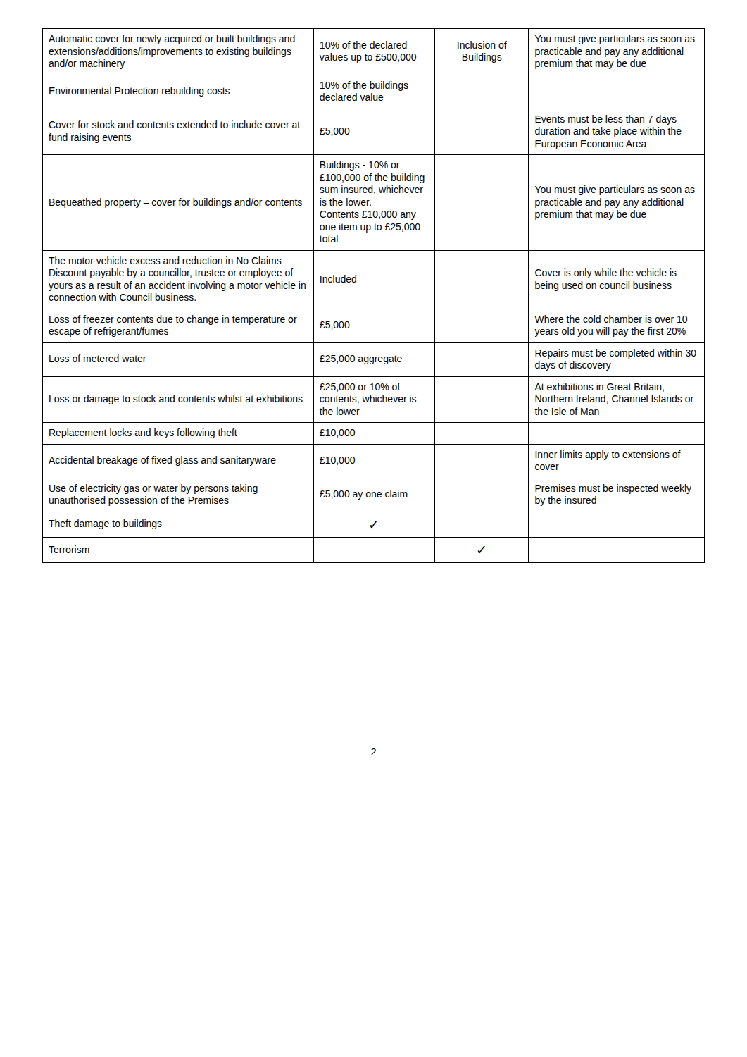| Automatic cover for newly acquired or built buildings and extensions/additions/improvements to existing buildings and/or machinery | 10% of the declared values up to £500,000 | Inclusion of Buildings | You must give particulars as soon as practicable and pay any additional premium that may be due |
| Environmental Protection rebuilding costs | 10% of the buildings declared value | | |
| Cover for stock and contents extended to include cover at fund raising events | £5,000 | | Events must be less than 7 days duration and take place within the European Economic Area |
| Bequeathed property – cover for buildings and/or contents | Buildings - 10% or £100,000 of the building sum insured, whichever is the lower. Contents £10,000 any one item up to £25,000 total | | You must give particulars as soon as practicable and pay any additional premium that may be due |
| The motor vehicle excess and reduction in No Claims Discount payable by a councillor, trustee or employee of yours as a result of an accident involving a motor vehicle in connection with Council business. | Included | | Cover is only while the vehicle is being used on council business |
| Loss of freezer contents due to change in temperature or escape of refrigerant/fumes | £5,000 | | Where the cold chamber is over 10 years old you will pay the first 20% |
| Loss of metered water | £25,000 aggregate | | Repairs must be completed within 30 days of discovery |
| Loss or damage to stock and contents whilst at exhibitions | £25,000 or 10% of contents, whichever is the lower | | At exhibitions in Great Britain, Northern Ireland, Channel Islands or the Isle of Man |
| Replacement locks and keys following theft | £10,000 | | |
| Accidental breakage of fixed glass and sanitaryware | £10,000 | | Inner limits apply to extensions of cover |
| Use of electricity gas or water by persons taking unauthorised possession of the Premises | £5,000 ay one claim | | Premises must be inspected weekly by the insured |
| Theft damage to buildings | ✓ | | |
| Terrorism | | ✓ | |
2